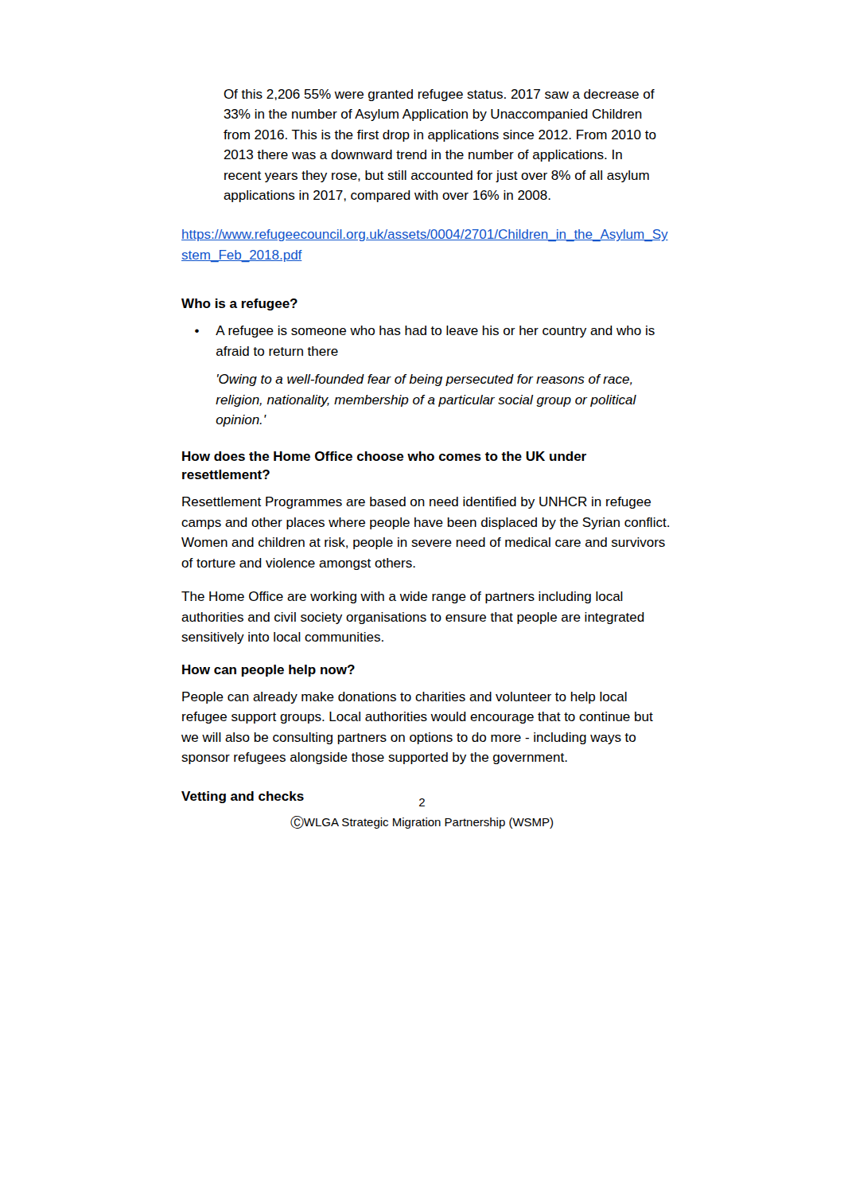Of this 2,206 55% were granted refugee status. 2017 saw a decrease of 33% in the number of Asylum Application by Unaccompanied Children from 2016. This is the first drop in applications since 2012. From 2010 to 2013 there was a downward trend in the number of applications. In recent years they rose, but still accounted for just over 8% of all asylum applications in 2017, compared with over 16% in 2008.
https://www.refugeecouncil.org.uk/assets/0004/2701/Children_in_the_Asylum_System_Feb_2018.pdf
Who is a refugee?
A refugee is someone who has had to leave his or her country and who is afraid to return there
'Owing to a well-founded fear of being persecuted for reasons of race, religion, nationality, membership of a particular social group or political opinion.'
How does the Home Office choose who comes to the UK under resettlement?
Resettlement Programmes are based on need identified by UNHCR in refugee camps and other places where people have been displaced by the Syrian conflict. Women and children at risk, people in severe need of medical care and survivors of torture and violence amongst others.
The Home Office are working with a wide range of partners including local authorities and civil society organisations to ensure that people are integrated sensitively into local communities.
How can people help now?
People can already make donations to charities and volunteer to help local refugee support groups. Local authorities would encourage that to continue but we will also be consulting partners on options to do more - including ways to sponsor refugees alongside those supported by the government.
Vetting and checks
2 ⒸWLGA Strategic Migration Partnership (WSMP)